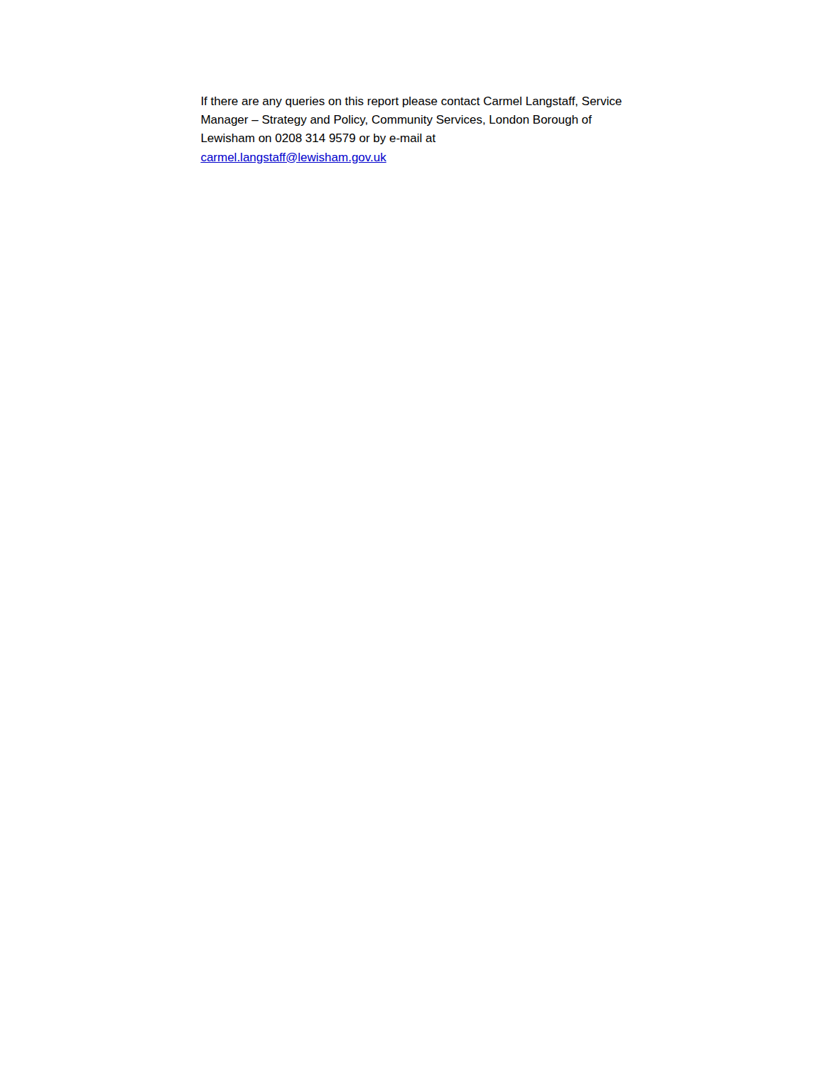If there are any queries on this report please contact Carmel Langstaff, Service Manager – Strategy and Policy, Community Services, London Borough of Lewisham on 0208 314 9579 or by e-mail at carmel.langstaff@lewisham.gov.uk